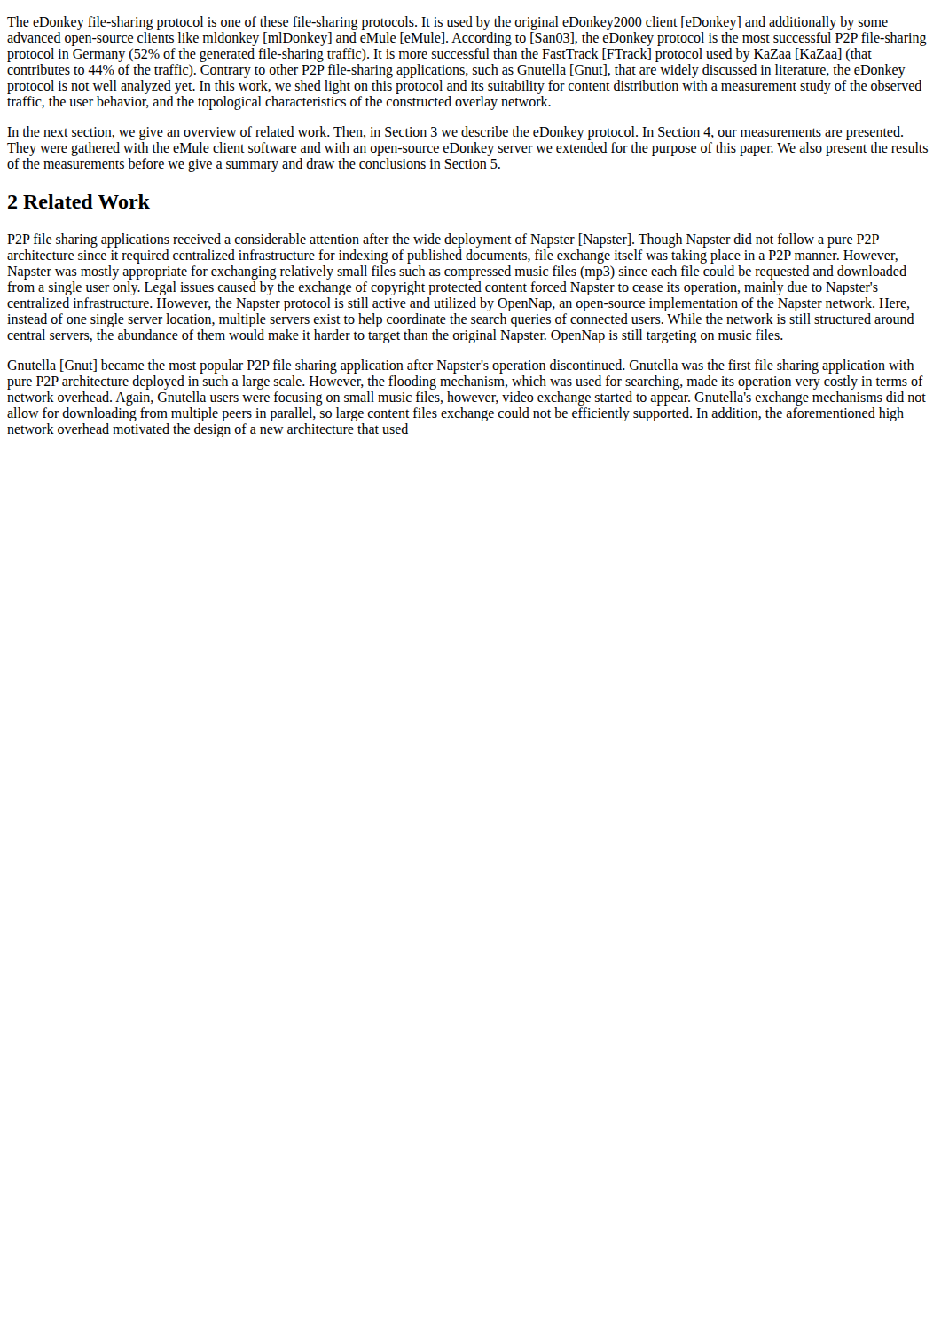The eDonkey file-sharing protocol is one of these file-sharing protocols. It is used by the original eDonkey2000 client [eDonkey] and additionally by some advanced open-source clients like mldonkey [mlDonkey] and eMule [eMule]. According to [San03], the eDonkey protocol is the most successful P2P file-sharing protocol in Germany (52% of the generated file-sharing traffic). It is more successful than the FastTrack [FTrack] protocol used by KaZaa [KaZaa] (that contributes to 44% of the traffic). Contrary to other P2P file-sharing applications, such as Gnutella [Gnut], that are widely discussed in literature, the eDonkey protocol is not well analyzed yet. In this work, we shed light on this protocol and its suitability for content distribution with a measurement study of the observed traffic, the user behavior, and the topological characteristics of the constructed overlay network.
In the next section, we give an overview of related work. Then, in Section 3 we describe the eDonkey protocol. In Section 4, our measurements are presented. They were gathered with the eMule client software and with an open-source eDonkey server we extended for the purpose of this paper. We also present the results of the measurements before we give a summary and draw the conclusions in Section 5.
2 Related Work
P2P file sharing applications received a considerable attention after the wide deployment of Napster [Napster]. Though Napster did not follow a pure P2P architecture since it required centralized infrastructure for indexing of published documents, file exchange itself was taking place in a P2P manner. However, Napster was mostly appropriate for exchanging relatively small files such as compressed music files (mp3) since each file could be requested and downloaded from a single user only. Legal issues caused by the exchange of copyright protected content forced Napster to cease its operation, mainly due to Napster's centralized infrastructure. However, the Napster protocol is still active and utilized by OpenNap, an open-source implementation of the Napster network. Here, instead of one single server location, multiple servers exist to help coordinate the search queries of connected users. While the network is still structured around central servers, the abundance of them would make it harder to target than the original Napster. OpenNap is still targeting on music files.
Gnutella [Gnut] became the most popular P2P file sharing application after Napster's operation discontinued. Gnutella was the first file sharing application with pure P2P architecture deployed in such a large scale. However, the flooding mechanism, which was used for searching, made its operation very costly in terms of network overhead. Again, Gnutella users were focusing on small music files, however, video exchange started to appear. Gnutella's exchange mechanisms did not allow for downloading from multiple peers in parallel, so large content files exchange could not be efficiently supported. In addition, the aforementioned high network overhead motivated the design of a new architecture that used